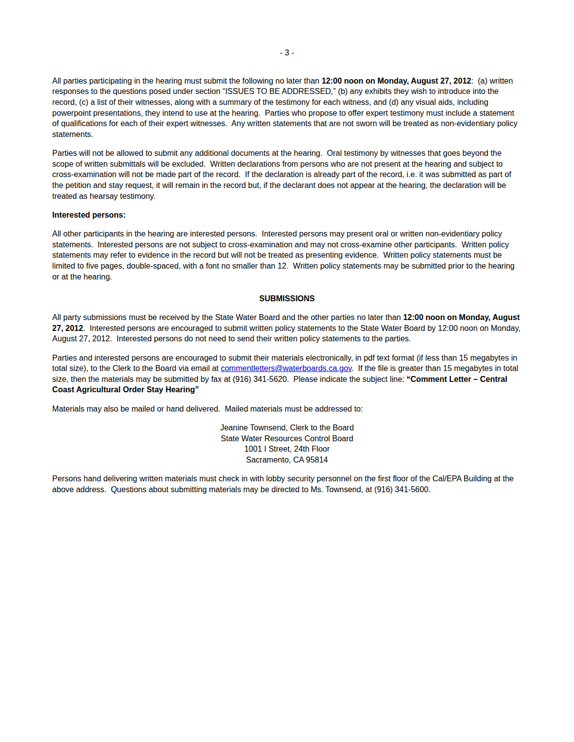- 3 -
All parties participating in the hearing must submit the following no later than 12:00 noon on Monday, August 27, 2012: (a) written responses to the questions posed under section “ISSUES TO BE ADDRESSED,” (b) any exhibits they wish to introduce into the record, (c) a list of their witnesses, along with a summary of the testimony for each witness, and (d) any visual aids, including powerpoint presentations, they intend to use at the hearing. Parties who propose to offer expert testimony must include a statement of qualifications for each of their expert witnesses. Any written statements that are not sworn will be treated as non-evidentiary policy statements.
Parties will not be allowed to submit any additional documents at the hearing. Oral testimony by witnesses that goes beyond the scope of written submittals will be excluded. Written declarations from persons who are not present at the hearing and subject to cross-examination will not be made part of the record. If the declaration is already part of the record, i.e. it was submitted as part of the petition and stay request, it will remain in the record but, if the declarant does not appear at the hearing, the declaration will be treated as hearsay testimony.
Interested persons:
All other participants in the hearing are interested persons. Interested persons may present oral or written non-evidentiary policy statements. Interested persons are not subject to cross-examination and may not cross-examine other participants. Written policy statements may refer to evidence in the record but will not be treated as presenting evidence. Written policy statements must be limited to five pages, double-spaced, with a font no smaller than 12. Written policy statements may be submitted prior to the hearing or at the hearing.
SUBMISSIONS
All party submissions must be received by the State Water Board and the other parties no later than 12:00 noon on Monday, August 27, 2012. Interested persons are encouraged to submit written policy statements to the State Water Board by 12:00 noon on Monday, August 27, 2012. Interested persons do not need to send their written policy statements to the parties.
Parties and interested persons are encouraged to submit their materials electronically, in pdf text format (if less than 15 megabytes in total size), to the Clerk to the Board via email at commentletters@waterboards.ca.gov. If the file is greater than 15 megabytes in total size, then the materials may be submitted by fax at (916) 341-5620. Please indicate the subject line: “Comment Letter – Central Coast Agricultural Order Stay Hearing”
Materials may also be mailed or hand delivered. Mailed materials must be addressed to:
Jeanine Townsend, Clerk to the Board
State Water Resources Control Board
1001 I Street, 24th Floor
Sacramento, CA 95814
Persons hand delivering written materials must check in with lobby security personnel on the first floor of the Cal/EPA Building at the above address. Questions about submitting materials may be directed to Ms. Townsend, at (916) 341-5600.